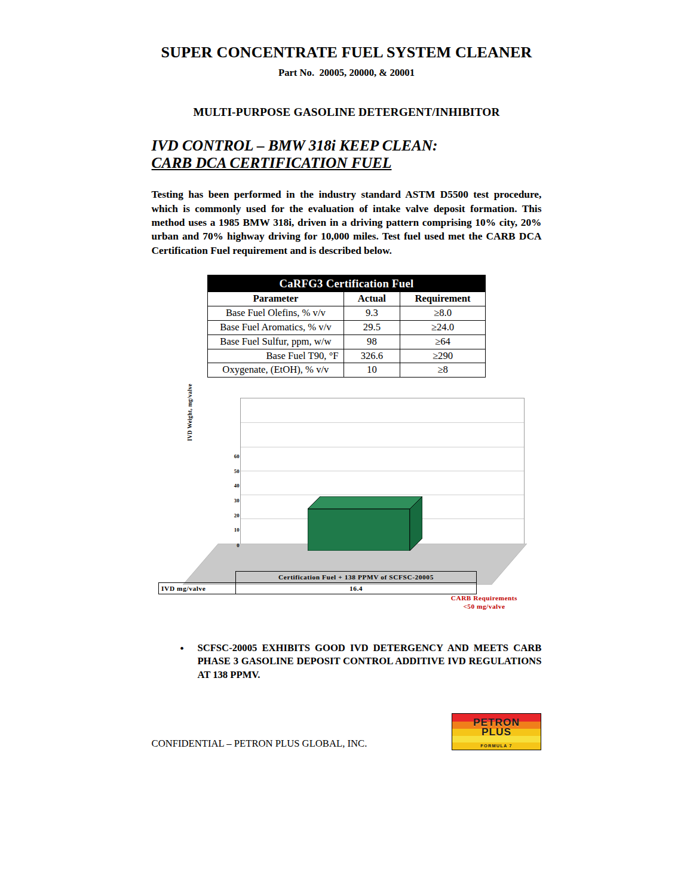SUPER CONCENTRATE FUEL SYSTEM CLEANER
Part No. 20005, 20000, & 20001
MULTI-PURPOSE GASOLINE DETERGENT/INHIBITOR
IVD CONTROL – BMW 318i KEEP CLEAN:
CARB DCA CERTIFICATION FUEL
Testing has been performed in the industry standard ASTM D5500 test procedure, which is commonly used for the evaluation of intake valve deposit formation. This method uses a 1985 BMW 318i, driven in a driving pattern comprising 10% city, 20% urban and 70% highway driving for 10,000 miles. Test fuel used met the CARB DCA Certification Fuel requirement and is described below.
| CaRFG3 Certification Fuel |
| --- |
| Parameter | Actual | Requirement |
| Base Fuel Olefins, % v/v | 9.3 | ≥8.0 |
| Base Fuel Aromatics, % v/v | 29.5 | ≥24.0 |
| Base Fuel Sulfur, ppm, w/w | 98 | ≥64 |
| Base Fuel T90, °F | 326.6 | ≥290 |
| Oxygenate, (EtOH), % v/v | 10 | ≥8 |
60
50
40
30
20
10
0
IVD Weight, mg/valve
| | Certification Fuel + 138 PPMV of SCFSC-20005 |
| IVD mg/valve | 16.4 |
CARB Requirements
<50 mg/valve
SCFSC-20005 EXHIBITS GOOD IVD DETERGENCY AND MEETS CARB PHASE 3 GASOLINE DEPOSIT CONTROL ADDITIVE IVD REGULATIONS AT 138 PPMV.
CONFIDENTIAL – PETRON PLUS GLOBAL, INC.
PETRON PLUS
FORMULA 7